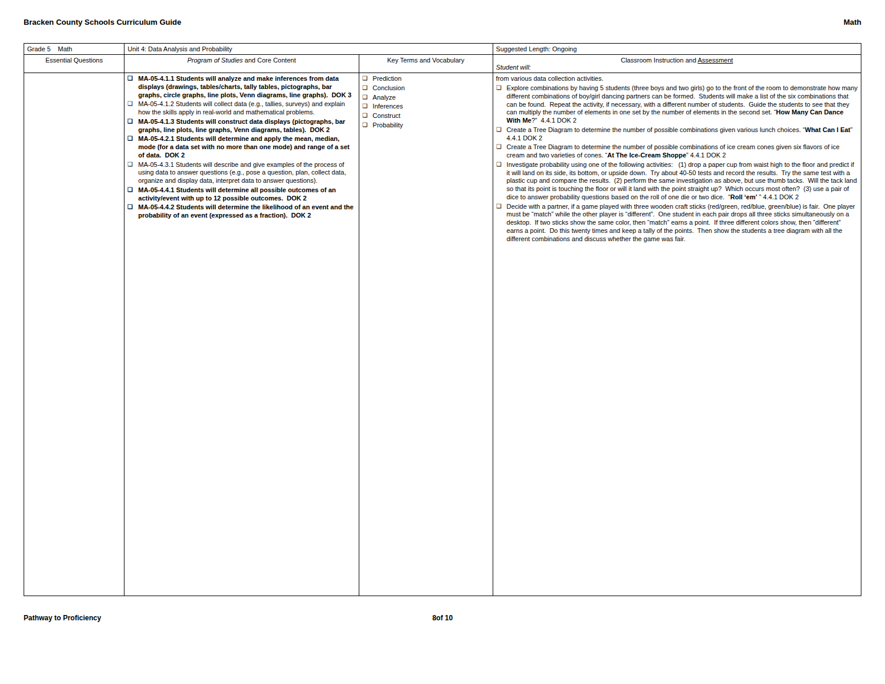Bracken County Schools Curriculum Guide
Math
| Grade 5 Math | Unit 4: Data Analysis and Probability | Suggested Length: Ongoing |
| Essential Questions | Program of Studies and Core Content | Key Terms and Vocabulary | Classroom Instruction and Assessment Student will: |
| | MA-05-4.1.1 Students will analyze and make inferences from data displays (drawings, tables/charts, tally tables, pictographs, bar graphs, circle graphs, line plots, Venn diagrams, line graphs). DOK 3 MA-05-4.1.2 Students will collect data (e.g., tallies, surveys) and explain how the skills apply in real-world and mathematical problems. MA-05-4.1.3 Students will construct data displays (pictographs, bar graphs, line plots, line graphs, Venn diagrams, tables). DOK 2 MA-05-4.2.1 Students will determine and apply the mean, median, mode (for a data set with no more than one mode) and range of a set of data. DOK 2 MA-05-4.3.1 Students will describe and give examples of the process of using data to answer questions (e.g., pose a question, plan, collect data, organize and display data, interpret data to answer questions). MA-05-4.4.1 Students will determine all possible outcomes of an activity/event with up to 12 possible outcomes. DOK 2 MA-05-4.4.2 Students will determine the likelihood of an event and the probability of an event (expressed as a fraction). DOK 2 | Prediction Conclusion Analyze Inferences Construct Probability | from various data collection activities. Explore combinations by having 5 students (three boys and two girls) go to the front of the room to demonstrate how many different combinations of boy/girl dancing partners can be formed. Students will make a list of the six combinations that can be found. Repeat the activity, if necessary, with a different number of students. Guide the students to see that they can multiply the number of elements in one set by the number of elements in the second set. “ How Many Can Dance With Me ?” 4.4.1 DOK 2 Create a Tree Diagram to determine the number of possible combinations given various lunch choices. “ What Can I Eat ” 4.4.1 DOK 2 Create a Tree Diagram to determine the number of possible combinations of ice cream cones given six flavors of ice cream and two varieties of cones. “ At The Ice-Cream Shoppe ” 4.4.1 DOK 2 Investigate probability using one of the following activities: (1) drop a paper cup from waist high to the floor and predict if it will land on its side, its bottom, or upside down. Try about 40-50 tests and record the results. Try the same test with a plastic cup and compare the results. (2) perform the same investigation as above, but use thumb tacks. Will the tack land so that its point is touching the floor or will it land with the point straight up? Which occurs most often? (3) use a pair of dice to answer probability questions based on the roll of one die or two dice. “ Roll ‘em’ ” 4.4.1 DOK 2 Decide with a partner, if a game played with three wooden craft sticks (red/green, red/blue, green/blue) is fair. One player must be “match” while the other player is “different”. One student in each pair drops all three sticks simultaneously on a desktop. If two sticks show the same color, then “match” earns a point. If three different colors show, then “different” earns a point. Do this twenty times and keep a tally of the points. Then show the students a tree diagram with all the different combinations and discuss whether the game was fair. |
Pathway to Proficiency
8of 10